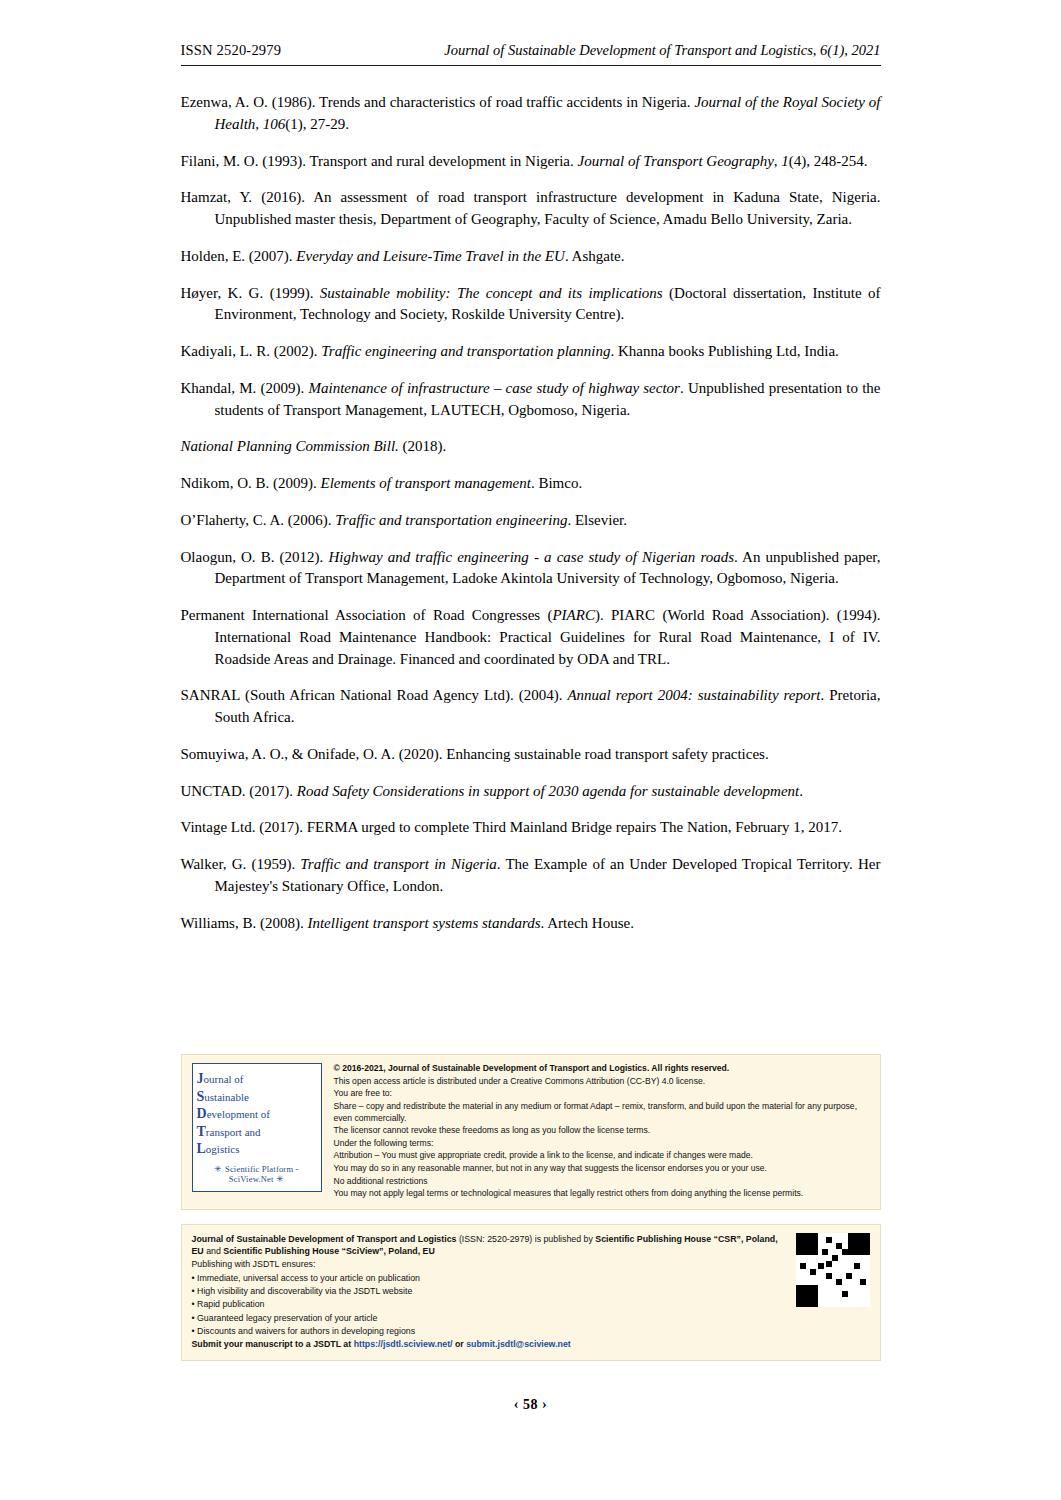ISSN 2520-2979
Journal of Sustainable Development of Transport and Logistics, 6(1), 2021
Ezenwa, A. O. (1986). Trends and characteristics of road traffic accidents in Nigeria. Journal of the Royal Society of Health, 106(1), 27-29.
Filani, M. O. (1993). Transport and rural development in Nigeria. Journal of Transport Geography, 1(4), 248-254.
Hamzat, Y. (2016). An assessment of road transport infrastructure development in Kaduna State, Nigeria. Unpublished master thesis, Department of Geography, Faculty of Science, Amadu Bello University, Zaria.
Holden, E. (2007). Everyday and Leisure-Time Travel in the EU. Ashgate.
Høyer, K. G. (1999). Sustainable mobility: The concept and its implications (Doctoral dissertation, Institute of Environment, Technology and Society, Roskilde University Centre).
Kadiyali, L. R. (2002). Traffic engineering and transportation planning. Khanna books Publishing Ltd, India.
Khandal, M. (2009). Maintenance of infrastructure – case study of highway sector. Unpublished presentation to the students of Transport Management, LAUTECH, Ogbomoso, Nigeria.
National Planning Commission Bill. (2018).
Ndikom, O. B. (2009). Elements of transport management. Bimco.
O’Flaherty, C. A. (2006). Traffic and transportation engineering. Elsevier.
Olaogun, O. B. (2012). Highway and traffic engineering - a case study of Nigerian roads. An unpublished paper, Department of Transport Management, Ladoke Akintola University of Technology, Ogbomoso, Nigeria.
Permanent International Association of Road Congresses (PIARC). PIARC (World Road Association). (1994). International Road Maintenance Handbook: Practical Guidelines for Rural Road Maintenance, I of IV. Roadside Areas and Drainage. Financed and coordinated by ODA and TRL.
SANRAL (South African National Road Agency Ltd). (2004). Annual report 2004: sustainability report. Pretoria, South Africa.
Somuyiwa, A. O., & Onifade, O. A. (2020). Enhancing sustainable road transport safety practices.
UNCTAD. (2017). Road Safety Considerations in support of 2030 agenda for sustainable development.
Vintage Ltd. (2017). FERMA urged to complete Third Mainland Bridge repairs The Nation, February 1, 2017.
Walker, G. (1959). Traffic and transport in Nigeria. The Example of an Under Developed Tropical Territory. Her Majestey's Stationary Office, London.
Williams, B. (2008). Intelligent transport systems standards. Artech House.
Journal of
Sustainable
Development of
Transport and
Logistics
✳ Scientific Platform - SciView.Net ✳
© 2016-2021, Journal of Sustainable Development of Transport and Logistics. All rights reserved.
This open access article is distributed under a Creative Commons Attribution (CC-BY) 4.0 license.
You are free to:
Share – copy and redistribute the material in any medium or format Adapt – remix, transform, and build upon the material for any purpose, even commercially.
The licensor cannot revoke these freedoms as long as you follow the license terms.
Under the following terms:
Attribution – You must give appropriate credit, provide a link to the license, and indicate if changes were made.
You may do so in any reasonable manner, but not in any way that suggests the licensor endorses you or your use.
No additional restrictions
You may not apply legal terms or technological measures that legally restrict others from doing anything the license permits.
Journal of Sustainable Development of Transport and Logistics (ISSN: 2520-2979) is published by Scientific Publishing House “CSR”, Poland, EU and Scientific Publishing House “SciView”, Poland, EU
Publishing with JSDTL ensures:
• Immediate, universal access to your article on publication
• High visibility and discoverability via the JSDTL website
• Rapid publication
• Guaranteed legacy preservation of your article
• Discounts and waivers for authors in developing regions
Submit your manuscript to a JSDTL at https://jsdtl.sciview.net/ or submit.jsdtl@sciview.net
‹ 58 ›